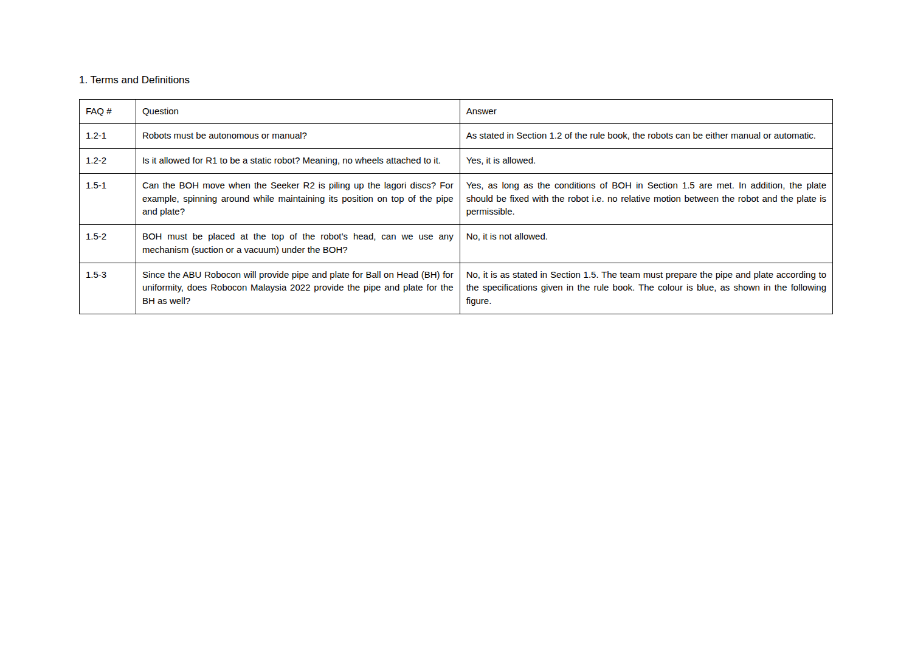1. Terms and Definitions
| FAQ # | Question | Answer |
| --- | --- | --- |
| 1.2-1 | Robots must be autonomous or manual? | As stated in Section 1.2 of the rule book, the robots can be either manual or automatic. |
| 1.2-2 | Is it allowed for R1 to be a static robot? Meaning, no wheels attached to it. | Yes, it is allowed. |
| 1.5-1 | Can the BOH move when the Seeker R2 is piling up the lagori discs? For example, spinning around while maintaining its position on top of the pipe and plate? | Yes, as long as the conditions of BOH in Section 1.5 are met. In addition, the plate should be fixed with the robot i.e. no relative motion between the robot and the plate is permissible. |
| 1.5-2 | BOH must be placed at the top of the robot’s head, can we use any mechanism (suction or a vacuum) under the BOH? | No, it is not allowed. |
| 1.5-3 | Since the ABU Robocon will provide pipe and plate for Ball on Head (BH) for uniformity, does Robocon Malaysia 2022 provide the pipe and plate for the BH as well? | No, it is as stated in Section 1.5. The team must prepare the pipe and plate according to the specifications given in the rule book. The colour is blue, as shown in the following figure. |